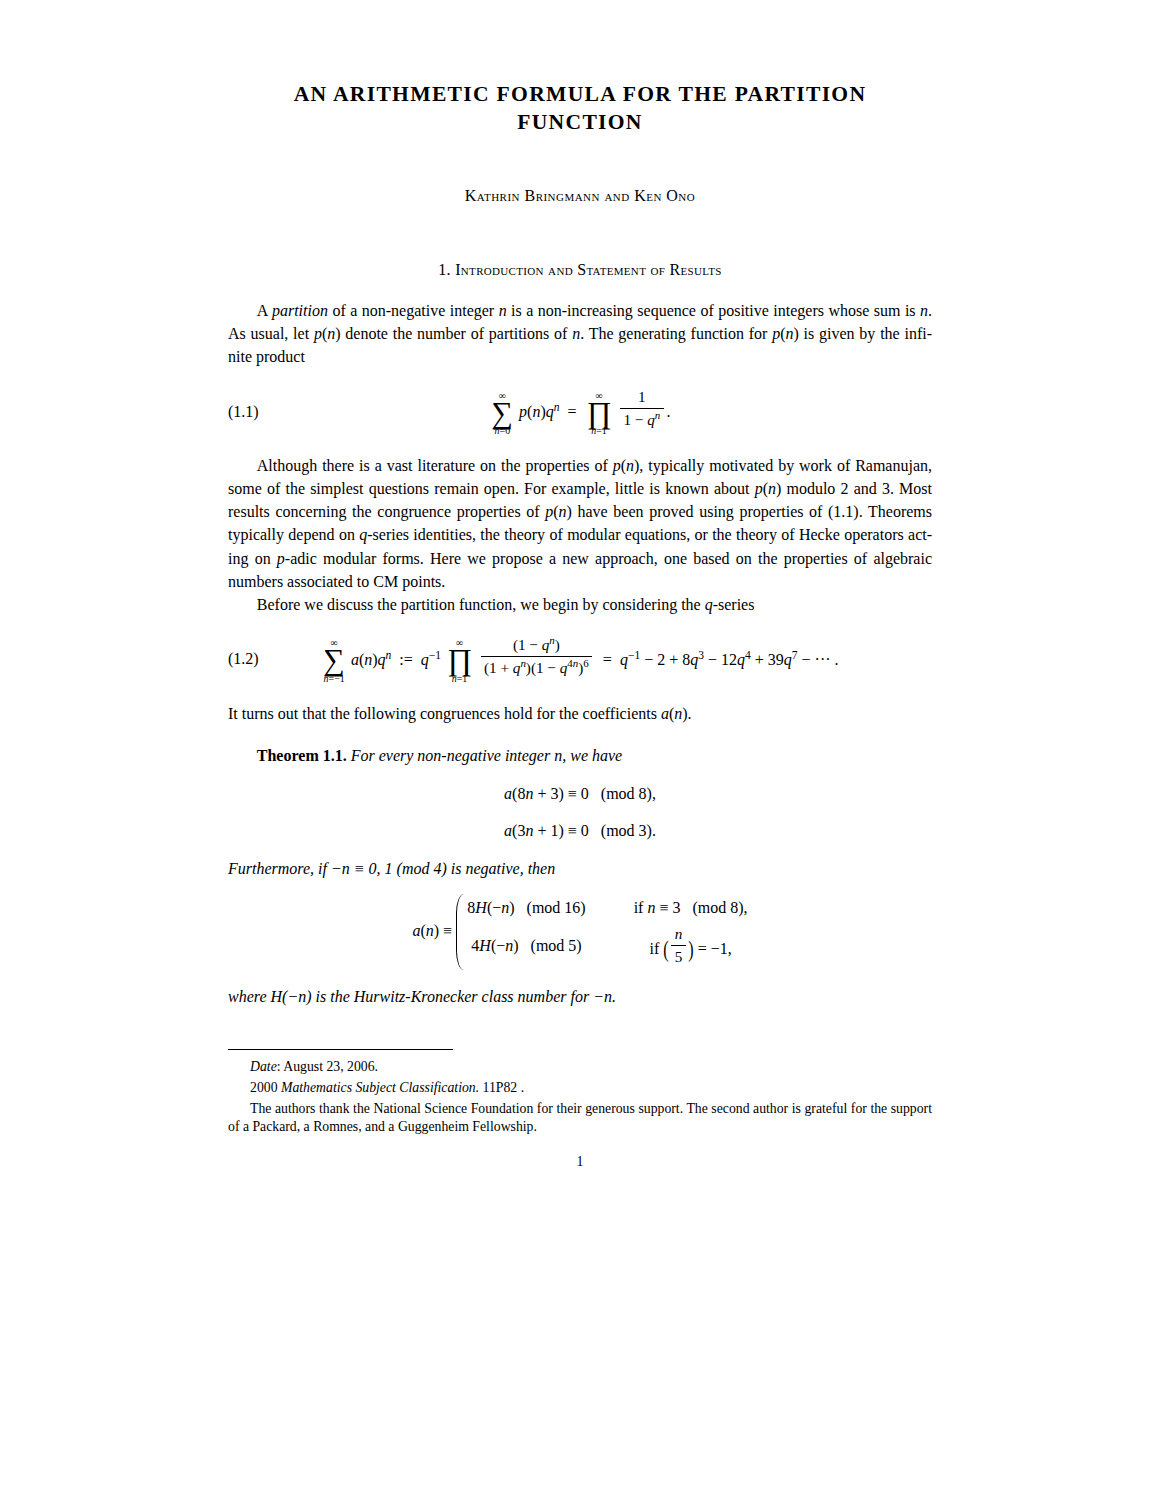AN ARITHMETIC FORMULA FOR THE PARTITION FUNCTION
Kathrin Bringmann and Ken Ono
1. Introduction and Statement of Results
A partition of a non-negative integer n is a non-increasing sequence of positive integers whose sum is n. As usual, let p(n) denote the number of partitions of n. The generating function for p(n) is given by the infinite product
(1.1) ∞∑n=0 p(n)qn = ∞∏n=1 11 − qn.
Although there is a vast literature on the properties of p(n), typically motivated by work of Ramanujan, some of the simplest questions remain open. For example, little is known about p(n) modulo 2 and 3. Most results concerning the congruence properties of p(n) have been proved using properties of (1.1). Theorems typically depend on q-series identities, the theory of modular equations, or the theory of Hecke operators acting on p-adic modular forms. Here we propose a new approach, one based on the properties of algebraic numbers associated to CM points.
Before we discuss the partition function, we begin by considering the q-series
(1.2) ∞∑n=−1 a(n)qn := q−1 ∞∏n=1 (1 − qn)(1 + qn)(1 − q4n)6 = q−1 − 2 + 8q3 − 12q4 + 39q7 − ··· .
It turns out that the following congruences hold for the coefficients a(n).
Theorem 1.1. For every non-negative integer n, we have
a(8n + 3) ≡ 0 (mod 8),
a(3n + 1) ≡ 0 (mod 3).
Furthermore, if −n ≡ 0, 1 (mod 4) is negative, then
a(n) ≡
| 8 H (− n ) (mod 16) | if n ≡ 3 (mod 8), |
| 4 H (− n ) (mod 5) | if ( n 5 ) = −1, |
where H(−n) is the Hurwitz-Kronecker class number for −n.
Date: August 23, 2006.
2000 Mathematics Subject Classification. 11P82 .
The authors thank the National Science Foundation for their generous support. The second author is grateful for the support of a Packard, a Romnes, and a Guggenheim Fellowship.
1